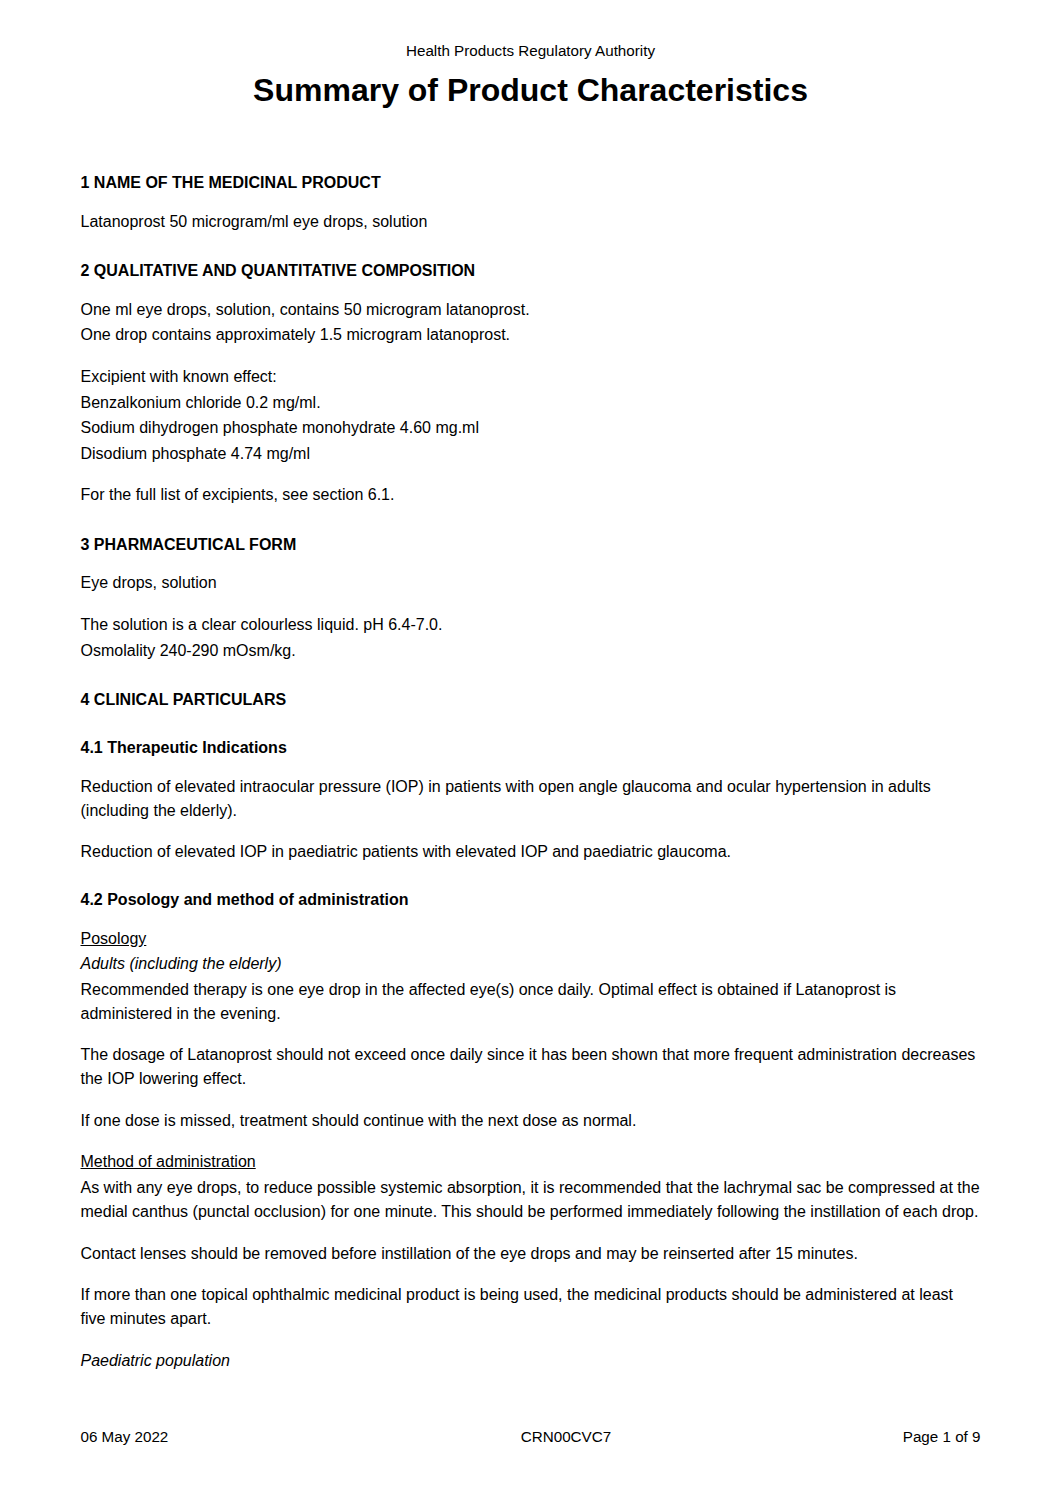Health Products Regulatory Authority
Summary of Product Characteristics
1 NAME OF THE MEDICINAL PRODUCT
Latanoprost 50 microgram/ml eye drops, solution
2 QUALITATIVE AND QUANTITATIVE COMPOSITION
One ml eye drops, solution, contains 50 microgram latanoprost.
One drop contains approximately 1.5 microgram latanoprost.
Excipient with known effect:
Benzalkonium chloride 0.2 mg/ml.
Sodium dihydrogen phosphate monohydrate 4.60 mg.ml
Disodium phosphate 4.74 mg/ml
For the full list of excipients, see section 6.1.
3 PHARMACEUTICAL FORM
Eye drops, solution
The solution is a clear colourless liquid. pH 6.4-7.0.
Osmolality 240-290 mOsm/kg.
4 CLINICAL PARTICULARS
4.1 Therapeutic Indications
Reduction of elevated intraocular pressure (IOP) in patients with open angle glaucoma and ocular hypertension in adults (including the elderly).
Reduction of elevated IOP in paediatric patients with elevated IOP and paediatric glaucoma.
4.2 Posology and method of administration
Posology
Adults (including the elderly)
Recommended therapy is one eye drop in the affected eye(s) once daily. Optimal effect is obtained if Latanoprost is administered in the evening.
The dosage of Latanoprost should not exceed once daily since it has been shown that more frequent administration decreases the IOP lowering effect.
If one dose is missed, treatment should continue with the next dose as normal.
Method of administration
As with any eye drops, to reduce possible systemic absorption, it is recommended that the lachrymal sac be compressed at the medial canthus (punctal occlusion) for one minute. This should be performed immediately following the instillation of each drop.
Contact lenses should be removed before instillation of the eye drops and may be reinserted after 15 minutes.
If more than one topical ophthalmic medicinal product is being used, the medicinal products should be administered at least five minutes apart.
Paediatric population
06 May 2022 CRN00CVC7 Page 1 of 9